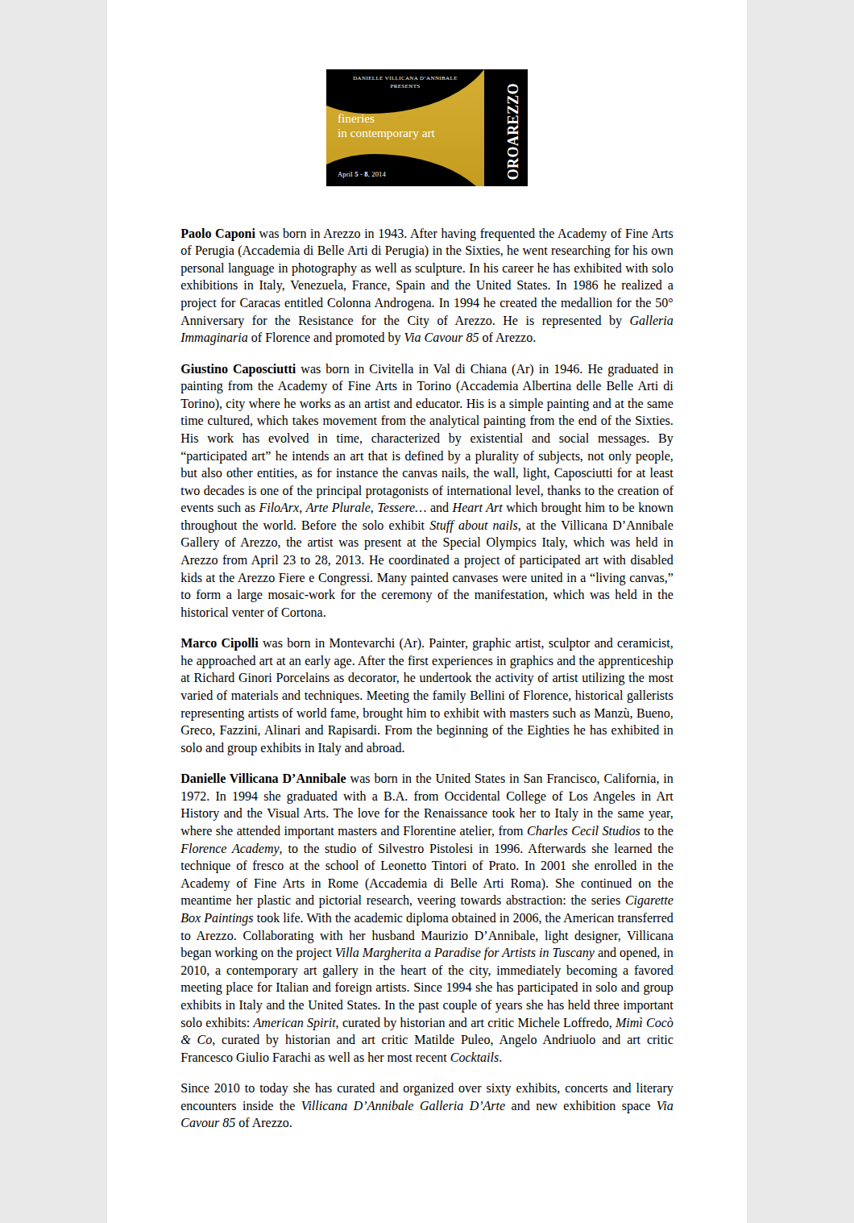DANIELLE VILLICANA D’ANNIBALE
PRESENTS
fineries
in contemporary art
April 5 - 8, 2014
OROAREZZO
Paolo Caponi was born in Arezzo in 1943. After having frequented the Academy of Fine Arts of Perugia (Accademia di Belle Arti di Perugia) in the Sixties, he went researching for his own personal language in photography as well as sculpture. In his career he has exhibited with solo exhibitions in Italy, Venezuela, France, Spain and the United States. In 1986 he realized a project for Caracas entitled Colonna Androgena. In 1994 he created the medallion for the 50° Anniversary for the Resistance for the City of Arezzo. He is represented by Galleria Immaginaria of Florence and promoted by Via Cavour 85 of Arezzo.
Giustino Caposciutti was born in Civitella in Val di Chiana (Ar) in 1946. He graduated in painting from the Academy of Fine Arts in Torino (Accademia Albertina delle Belle Arti di Torino), city where he works as an artist and educator. His is a simple painting and at the same time cultured, which takes movement from the analytical painting from the end of the Sixties. His work has evolved in time, characterized by existential and social messages. By “participated art” he intends an art that is defined by a plurality of subjects, not only people, but also other entities, as for instance the canvas nails, the wall, light, Caposciutti for at least two decades is one of the principal protagonists of international level, thanks to the creation of events such as FiloArx, Arte Plurale, Tessere… and Heart Art which brought him to be known throughout the world. Before the solo exhibit Stuff about nails, at the Villicana D’Annibale Gallery of Arezzo, the artist was present at the Special Olympics Italy, which was held in Arezzo from April 23 to 28, 2013. He coordinated a project of participated art with disabled kids at the Arezzo Fiere e Congressi. Many painted canvases were united in a “living canvas,” to form a large mosaic-work for the ceremony of the manifestation, which was held in the historical venter of Cortona.
Marco Cipolli was born in Montevarchi (Ar). Painter, graphic artist, sculptor and ceramicist, he approached art at an early age. After the first experiences in graphics and the apprenticeship at Richard Ginori Porcelains as decorator, he undertook the activity of artist utilizing the most varied of materials and techniques. Meeting the family Bellini of Florence, historical gallerists representing artists of world fame, brought him to exhibit with masters such as Manzù, Bueno, Greco, Fazzini, Alinari and Rapisardi. From the beginning of the Eighties he has exhibited in solo and group exhibits in Italy and abroad.
Danielle Villicana D’Annibale was born in the United States in San Francisco, California, in 1972. In 1994 she graduated with a B.A. from Occidental College of Los Angeles in Art History and the Visual Arts. The love for the Renaissance took her to Italy in the same year, where she attended important masters and Florentine atelier, from Charles Cecil Studios to the Florence Academy, to the studio of Silvestro Pistolesi in 1996. Afterwards she learned the technique of fresco at the school of Leonetto Tintori of Prato. In 2001 she enrolled in the Academy of Fine Arts in Rome (Accademia di Belle Arti Roma). She continued on the meantime her plastic and pictorial research, veering towards abstraction: the series Cigarette Box Paintings took life. With the academic diploma obtained in 2006, the American transferred to Arezzo. Collaborating with her husband Maurizio D’Annibale, light designer, Villicana began working on the project Villa Margherita a Paradise for Artists in Tuscany and opened, in 2010, a contemporary art gallery in the heart of the city, immediately becoming a favored meeting place for Italian and foreign artists. Since 1994 she has participated in solo and group exhibits in Italy and the United States. In the past couple of years she has held three important solo exhibits: American Spirit, curated by historian and art critic Michele Loffredo, Mimì Cocò & Co, curated by historian and art critic Matilde Puleo, Angelo Andriuolo and art critic Francesco Giulio Farachi as well as her most recent Cocktails.
Since 2010 to today she has curated and organized over sixty exhibits, concerts and literary encounters inside the Villicana D’Annibale Galleria D’Arte and new exhibition space Via Cavour 85 of Arezzo.